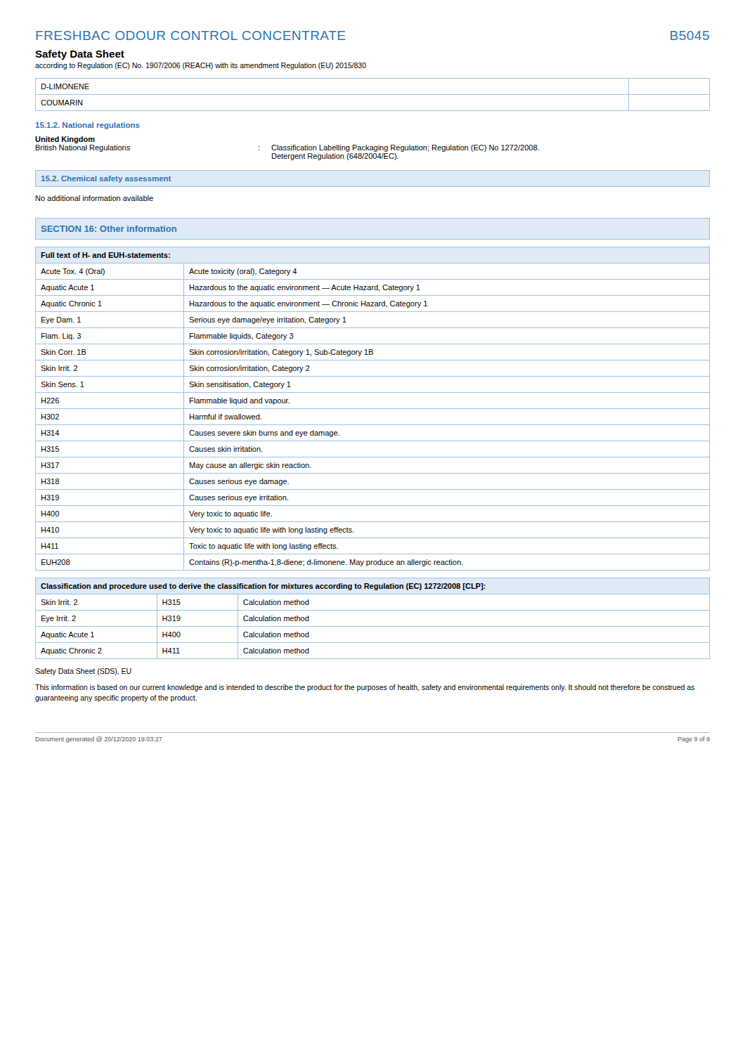FRESHBAC ODOUR CONTROL CONCENTRATE B5045
Safety Data Sheet
according to Regulation (EC) No. 1907/2006 (REACH) with its amendment Regulation (EU) 2015/830
| D-LIMONENE | |
| COUMARIN | |
15.1.2. National regulations
United Kingdom
British National Regulations
:
Classification Labelling Packaging Regulation; Regulation (EC) No 1272/2008.
Detergent Regulation (648/2004/EC).
15.2. Chemical safety assessment
No additional information available
SECTION 16: Other information
| Full text of H- and EUH-statements: |
| Acute Tox. 4 (Oral) | Acute toxicity (oral), Category 4 |
| Aquatic Acute 1 | Hazardous to the aquatic environment — Acute Hazard, Category 1 |
| Aquatic Chronic 1 | Hazardous to the aquatic environment — Chronic Hazard, Category 1 |
| Eye Dam. 1 | Serious eye damage/eye irritation, Category 1 |
| Flam. Liq. 3 | Flammable liquids, Category 3 |
| Skin Corr. 1B | Skin corrosion/irritation, Category 1, Sub-Category 1B |
| Skin Irrit. 2 | Skin corrosion/irritation, Category 2 |
| Skin Sens. 1 | Skin sensitisation, Category 1 |
| H226 | Flammable liquid and vapour. |
| H302 | Harmful if swallowed. |
| H314 | Causes severe skin burns and eye damage. |
| H315 | Causes skin irritation. |
| H317 | May cause an allergic skin reaction. |
| H318 | Causes serious eye damage. |
| H319 | Causes serious eye irritation. |
| H400 | Very toxic to aquatic life. |
| H410 | Very toxic to aquatic life with long lasting effects. |
| H411 | Toxic to aquatic life with long lasting effects. |
| EUH208 | Contains (R)-p-mentha-1,8-diene; d-limonene. May produce an allergic reaction. |
| Classification and procedure used to derive the classification for mixtures according to Regulation (EC) 1272/2008 [CLP]: |
| Skin Irrit. 2 | H315 | Calculation method |
| Eye Irrit. 2 | H319 | Calculation method |
| Aquatic Acute 1 | H400 | Calculation method |
| Aquatic Chronic 2 | H411 | Calculation method |
Safety Data Sheet (SDS), EU
This information is based on our current knowledge and is intended to describe the product for the purposes of health, safety and environmental requirements only. It should not therefore be construed as guaranteeing any specific property of the product.
Document generated @ 20/12/2020 19:03:27 Page 9 of 9